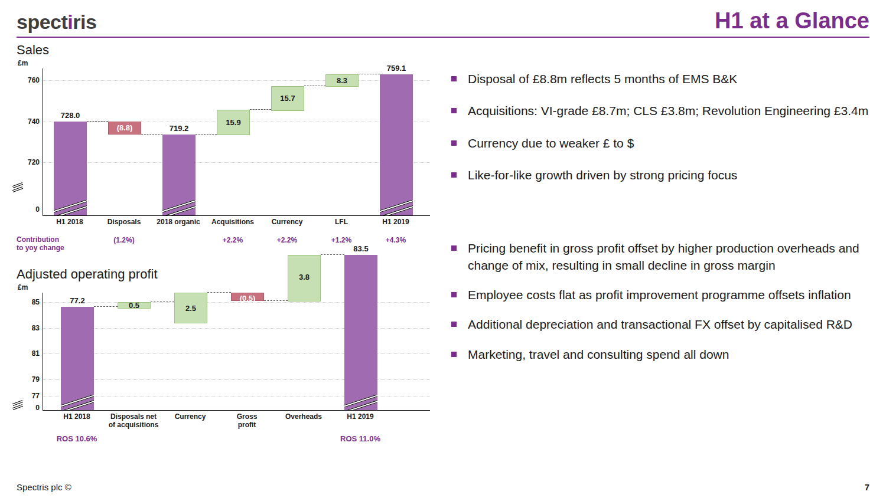spectiris
H1 at a Glance
Sales
£m
760 740 720 0
728.0
(8.8)
719.2
15.9
15.7
8.3
759.1
H1 2018 Disposals 2018 organic Acquisitions Currency LFL H1 2019
Contribution
to yoy change
(1.2%) +2.2% +2.2% +1.2% +4.3%
Adjusted operating profit
£m
85 83 81 79 77 0
77.2
0.5
2.5
(0.5)
3.8
83.5
H1 2018 Disposals net
of acquisitions Currency Gross
profit Overheads H1 2019
ROS 10.6% ROS 11.0%
Disposal of £8.8m reflects 5 months of EMS B&K
Acquisitions: VI-grade £8.7m; CLS £3.8m; Revolution Engineering £3.4m
Currency due to weaker £ to $
Like-for-like growth driven by strong pricing focus
Pricing benefit in gross profit offset by higher production overheads and change of mix, resulting in small decline in gross margin
Employee costs flat as profit improvement programme offsets inflation
Additional depreciation and transactional FX offset by capitalised R&D
Marketing, travel and consulting spend all down
Spectris plc ©
7